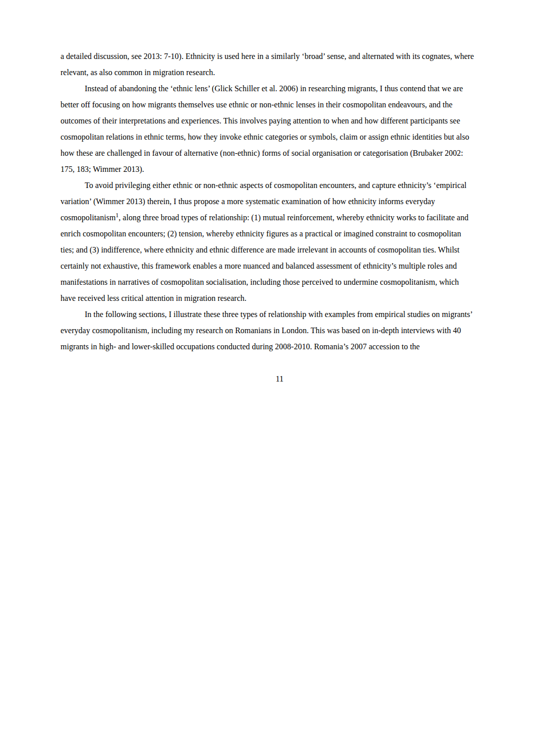a detailed discussion, see 2013: 7-10). Ethnicity is used here in a similarly ‘broad’ sense, and alternated with its cognates, where relevant, as also common in migration research.
Instead of abandoning the ‘ethnic lens’ (Glick Schiller et al. 2006) in researching migrants, I thus contend that we are better off focusing on how migrants themselves use ethnic or non-ethnic lenses in their cosmopolitan endeavours, and the outcomes of their interpretations and experiences. This involves paying attention to when and how different participants see cosmopolitan relations in ethnic terms, how they invoke ethnic categories or symbols, claim or assign ethnic identities but also how these are challenged in favour of alternative (non-ethnic) forms of social organisation or categorisation (Brubaker 2002: 175, 183; Wimmer 2013).
To avoid privileging either ethnic or non-ethnic aspects of cosmopolitan encounters, and capture ethnicity’s ‘empirical variation’ (Wimmer 2013) therein, I thus propose a more systematic examination of how ethnicity informs everyday cosmopolitanism1, along three broad types of relationship: (1) mutual reinforcement, whereby ethnicity works to facilitate and enrich cosmopolitan encounters; (2) tension, whereby ethnicity figures as a practical or imagined constraint to cosmopolitan ties; and (3) indifference, where ethnicity and ethnic difference are made irrelevant in accounts of cosmopolitan ties. Whilst certainly not exhaustive, this framework enables a more nuanced and balanced assessment of ethnicity’s multiple roles and manifestations in narratives of cosmopolitan socialisation, including those perceived to undermine cosmopolitanism, which have received less critical attention in migration research.
In the following sections, I illustrate these three types of relationship with examples from empirical studies on migrants’ everyday cosmopolitanism, including my research on Romanians in London. This was based on in-depth interviews with 40 migrants in high- and lower-skilled occupations conducted during 2008-2010. Romania’s 2007 accession to the
11